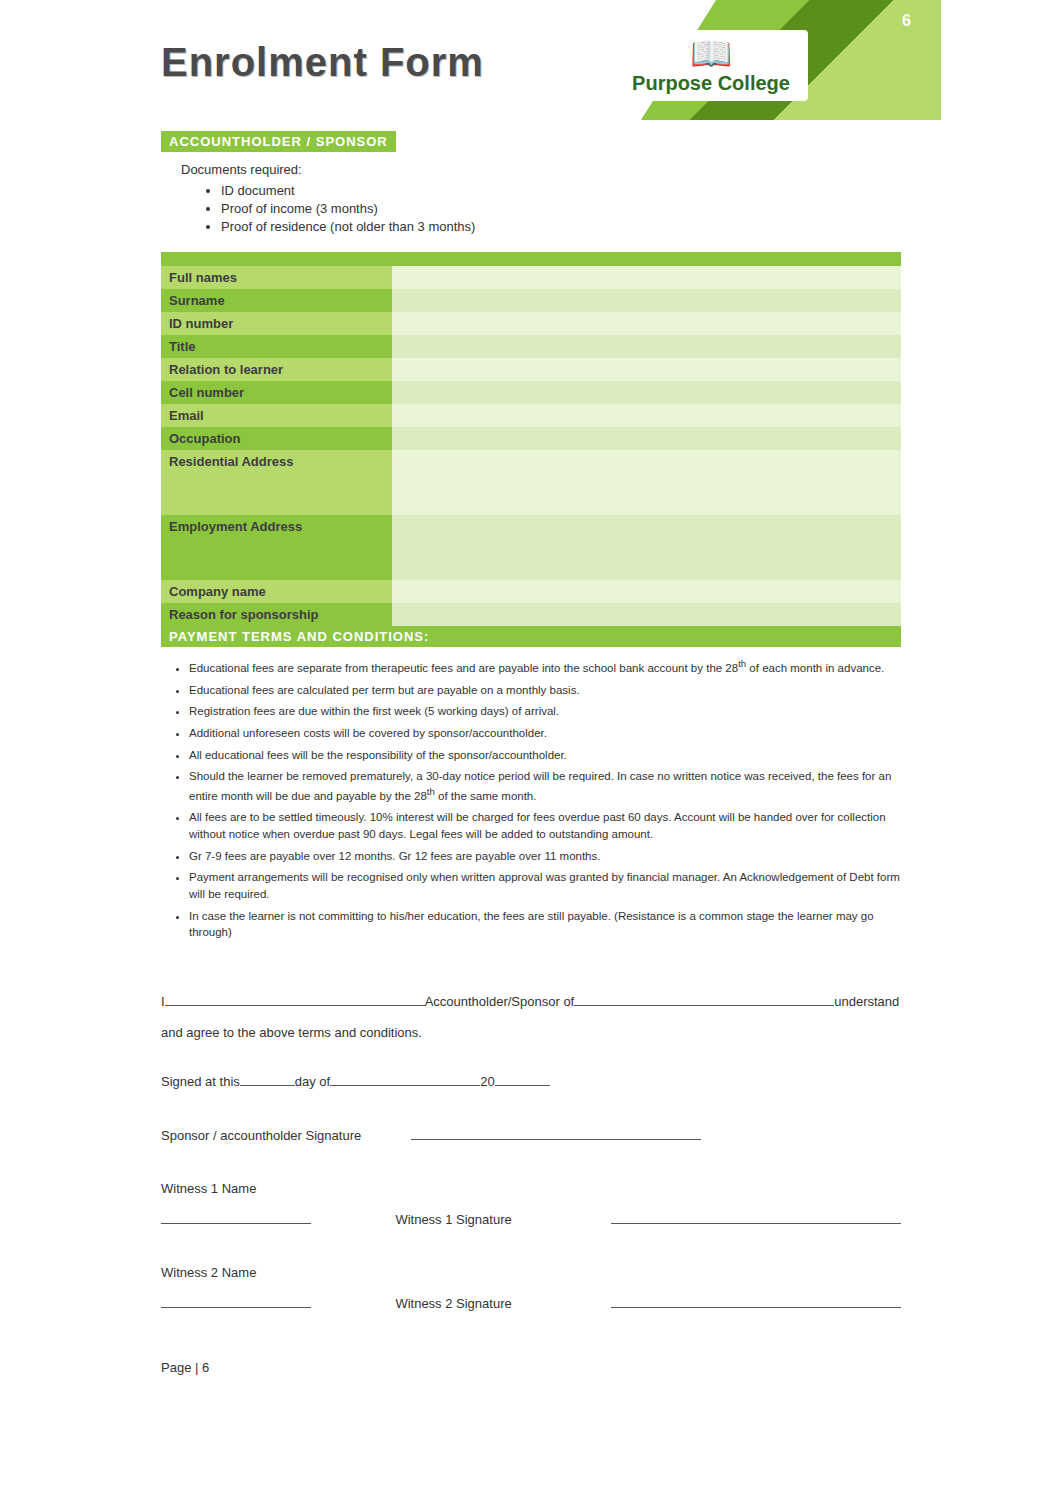Enrolment Form
6
📖
Purpose College
ACCOUNTHOLDER / SPONSOR
Documents required:
ID document
Proof of income (3 months)
Proof of residence (not older than 3 months)
| Full names | |
| Surname | |
| ID number | |
| Title | |
| Relation to learner | |
| Cell number | |
| Email | |
| Occupation | |
| Residential Address | |
| Employment Address | |
| Company name | |
| Reason for sponsorship | |
PAYMENT TERMS AND CONDITIONS:
Educational fees are separate from therapeutic fees and are payable into the school bank account by the 28th of each month in advance.
Educational fees are calculated per term but are payable on a monthly basis.
Registration fees are due within the first week (5 working days) of arrival.
Additional unforeseen costs will be covered by sponsor/accountholder.
All educational fees will be the responsibility of the sponsor/accountholder.
Should the learner be removed prematurely, a 30-day notice period will be required. In case no written notice was received, the fees for an entire month will be due and payable by the 28th of the same month.
All fees are to be settled timeously. 10% interest will be charged for fees overdue past 60 days. Account will be handed over for collection without notice when overdue past 90 days. Legal fees will be added to outstanding amount.
Gr 7-9 fees are payable over 12 months. Gr 12 fees are payable over 11 months.
Payment arrangements will be recognised only when written approval was granted by financial manager. An Acknowledgement of Debt form will be required.
In case the learner is not committing to his/her education, the fees are still payable. (Resistance is a common stage the learner may go through)
I Accountholder/Sponsor of understand and agree to the above terms and conditions.
Signed at this day of 20
Sponsor / accountholder Signature
Witness 1 Name
Witness 1 Signature
Witness 2 Name
Witness 2 Signature
Page | 6